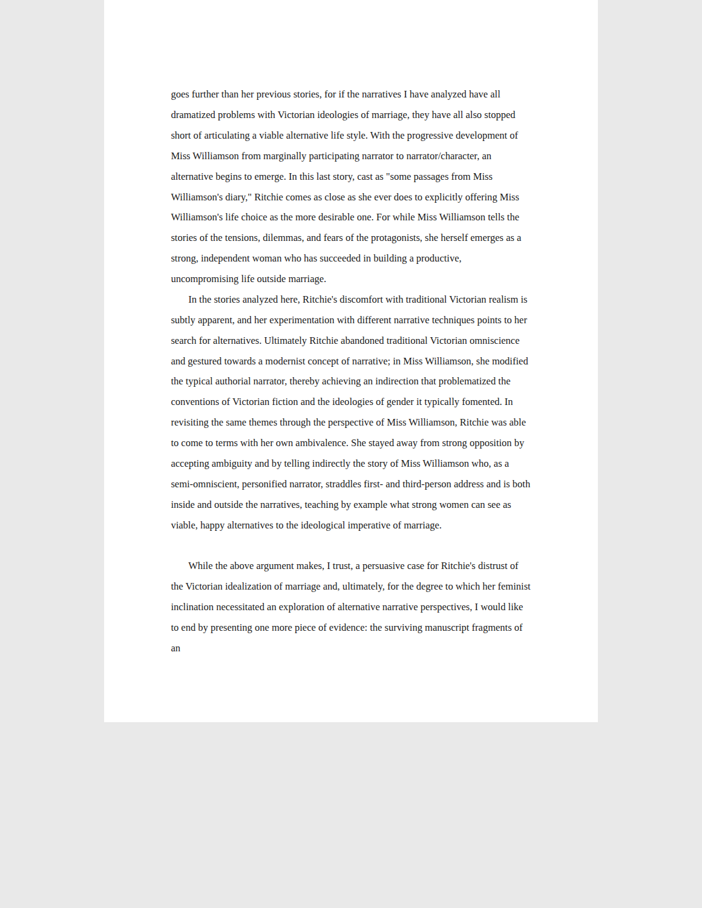goes further than her previous stories, for if the narratives I have analyzed have all dramatized problems with Victorian ideologies of marriage, they have all also stopped short of articulating a viable alternative life style. With the progressive development of Miss Williamson from marginally participating narrator to narrator/character, an alternative begins to emerge. In this last story, cast as "some passages from Miss Williamson's diary," Ritchie comes as close as she ever does to explicitly offering Miss Williamson's life choice as the more desirable one. For while Miss Williamson tells the stories of the tensions, dilemmas, and fears of the protagonists, she herself emerges as a strong, independent woman who has succeeded in building a productive, uncompromising life outside marriage.
In the stories analyzed here, Ritchie's discomfort with traditional Victorian realism is subtly apparent, and her experimentation with different narrative techniques points to her search for alternatives. Ultimately Ritchie abandoned traditional Victorian omniscience and gestured towards a modernist concept of narrative; in Miss Williamson, she modified the typical authorial narrator, thereby achieving an indirection that problematized the conventions of Victorian fiction and the ideologies of gender it typically fomented. In revisiting the same themes through the perspective of Miss Williamson, Ritchie was able to come to terms with her own ambivalence. She stayed away from strong opposition by accepting ambiguity and by telling indirectly the story of Miss Williamson who, as a semi-omniscient, personified narrator, straddles first- and third-person address and is both inside and outside the narratives, teaching by example what strong women can see as viable, happy alternatives to the ideological imperative of marriage.
While the above argument makes, I trust, a persuasive case for Ritchie's distrust of the Victorian idealization of marriage and, ultimately, for the degree to which her feminist inclination necessitated an exploration of alternative narrative perspectives, I would like to end by presenting one more piece of evidence: the surviving manuscript fragments of an